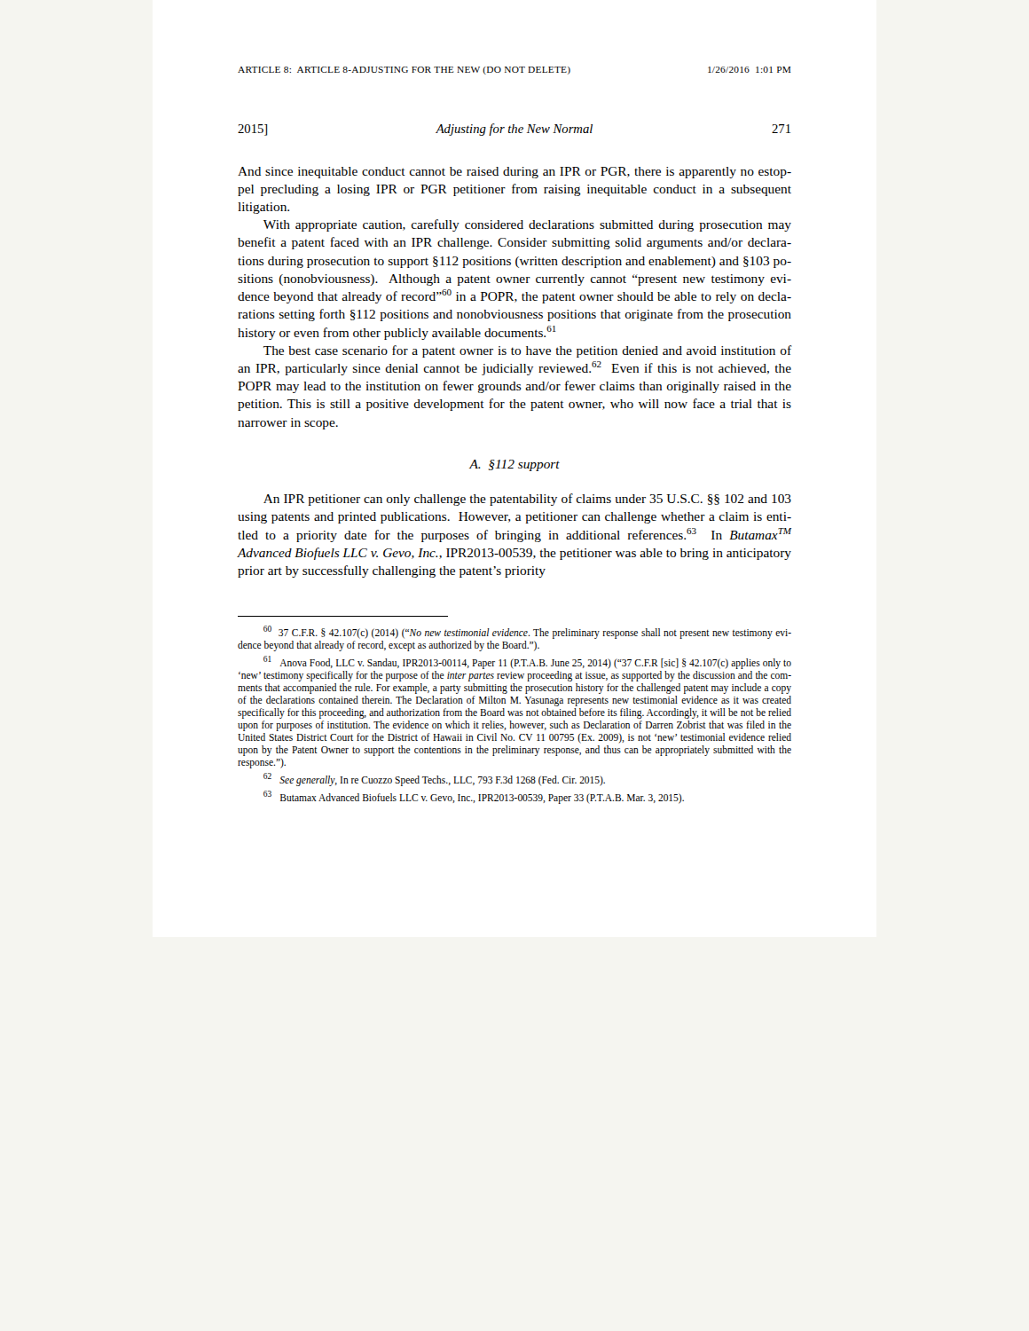ARTICLE 8: ARTICLE 8-ADJUSTING FOR THE NEW (DO NOT DELETE)
1/26/2016 1:01 PM
2015]
Adjusting for the New Normal
271
And since inequitable conduct cannot be raised during an IPR or PGR, there is apparently no estoppel precluding a losing IPR or PGR petitioner from raising inequitable conduct in a subsequent litigation.
With appropriate caution, carefully considered declarations submitted during prosecution may benefit a patent faced with an IPR challenge. Consider submitting solid arguments and/or declarations during prosecution to support §112 positions (written description and enablement) and §103 positions (nonobviousness). Although a patent owner currently cannot “present new testimony evidence beyond that already of record”60 in a POPR, the patent owner should be able to rely on declarations setting forth §112 positions and nonobviousness positions that originate from the prosecution history or even from other publicly available documents.61
The best case scenario for a patent owner is to have the petition denied and avoid institution of an IPR, particularly since denial cannot be judicially reviewed.62 Even if this is not achieved, the POPR may lead to the institution on fewer grounds and/or fewer claims than originally raised in the petition. This is still a positive development for the patent owner, who will now face a trial that is narrower in scope.
A. §112 support
An IPR petitioner can only challenge the patentability of claims under 35 U.S.C. §§ 102 and 103 using patents and printed publications. However, a petitioner can challenge whether a claim is entitled to a priority date for the purposes of bringing in additional references.63 In ButamaxTM Advanced Biofuels LLC v. Gevo, Inc., IPR2013-00539, the petitioner was able to bring in anticipatory prior art by successfully challenging the patent’s priority
60 37 C.F.R. § 42.107(c) (2014) (“No new testimonial evidence. The preliminary response shall not present new testimony evidence beyond that already of record, except as authorized by the Board.”).
61 Anova Food, LLC v. Sandau, IPR2013-00114, Paper 11 (P.T.A.B. June 25, 2014) (“37 C.F.R [sic] § 42.107(c) applies only to ‘new’ testimony specifically for the purpose of the inter partes review proceeding at issue, as supported by the discussion and the comments that accompanied the rule. For example, a party submitting the prosecution history for the challenged patent may include a copy of the declarations contained therein. The Declaration of Milton M. Yasunaga represents new testimonial evidence as it was created specifically for this proceeding, and authorization from the Board was not obtained before its filing. Accordingly, it will be not be relied upon for purposes of institution. The evidence on which it relies, however, such as Declaration of Darren Zobrist that was filed in the United States District Court for the District of Hawaii in Civil No. CV 11 00795 (Ex. 2009), is not ‘new’ testimonial evidence relied upon by the Patent Owner to support the contentions in the preliminary response, and thus can be appropriately submitted with the response.”).
62 See generally, In re Cuozzo Speed Techs., LLC, 793 F.3d 1268 (Fed. Cir. 2015).
63 Butamax Advanced Biofuels LLC v. Gevo, Inc., IPR2013-00539, Paper 33 (P.T.A.B. Mar. 3, 2015).